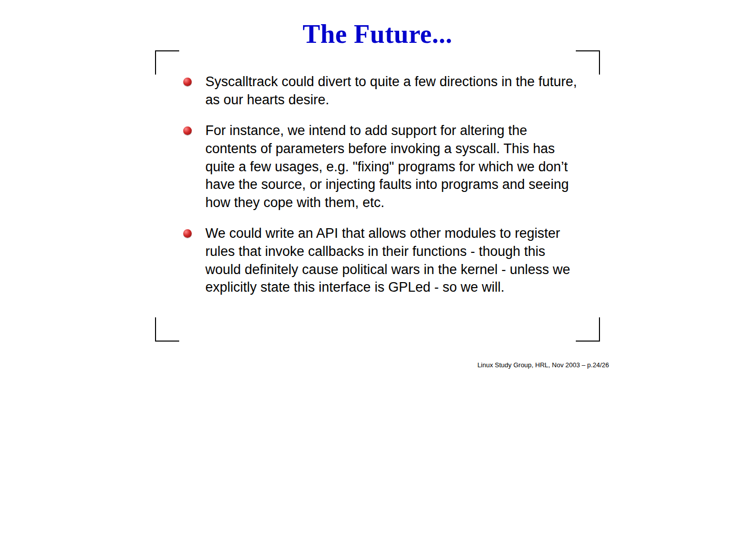The Future...
Syscalltrack could divert to quite a few directions in the future, as our hearts desire.
For instance, we intend to add support for altering the contents of parameters before invoking a syscall. This has quite a few usages, e.g. "fixing" programs for which we don’t have the source, or injecting faults into programs and seeing how they cope with them, etc.
We could write an API that allows other modules to register rules that invoke callbacks in their functions - though this would definitely cause political wars in the kernel - unless we explicitly state this interface is GPLed - so we will.
Linux Study Group, HRL, Nov 2003 – p.24/26